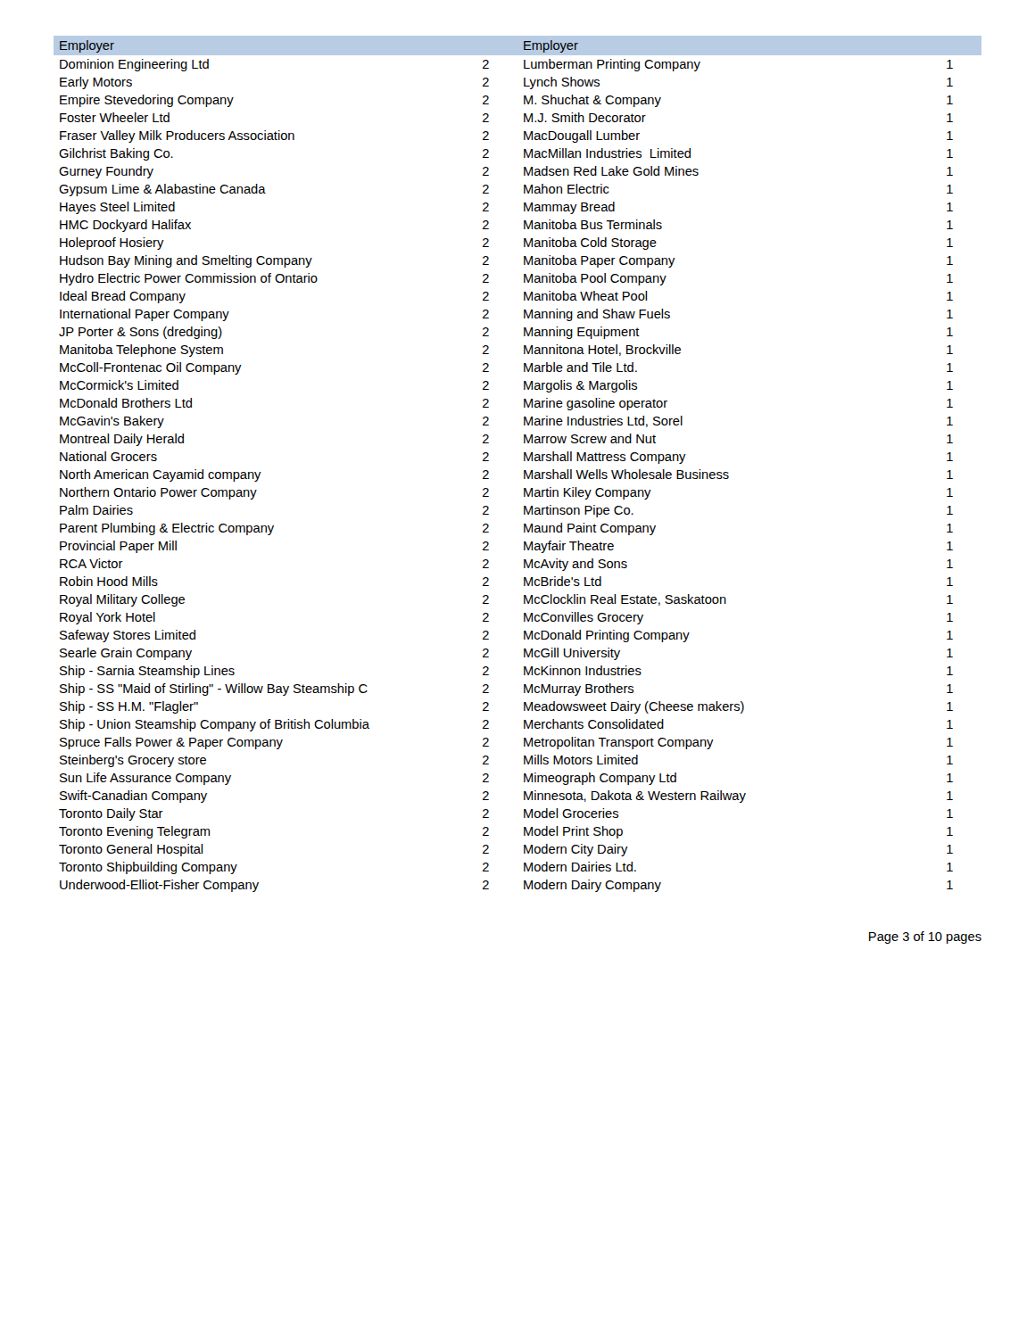| Employer | | Employer | |
| --- | --- | --- | --- |
| Dominion Engineering Ltd | 2 | Lumberman Printing Company | 1 |
| Early Motors | 2 | Lynch Shows | 1 |
| Empire Stevedoring Company | 2 | M. Shuchat & Company | 1 |
| Foster Wheeler Ltd | 2 | M.J. Smith Decorator | 1 |
| Fraser Valley Milk Producers Association | 2 | MacDougall Lumber | 1 |
| Gilchrist Baking Co. | 2 | MacMillan Industries Limited | 1 |
| Gurney Foundry | 2 | Madsen Red Lake Gold Mines | 1 |
| Gypsum Lime & Alabastine Canada | 2 | Mahon Electric | 1 |
| Hayes Steel Limited | 2 | Mammay Bread | 1 |
| HMC Dockyard Halifax | 2 | Manitoba Bus Terminals | 1 |
| Holeproof Hosiery | 2 | Manitoba Cold Storage | 1 |
| Hudson Bay Mining and Smelting Company | 2 | Manitoba Paper Company | 1 |
| Hydro Electric Power Commission of Ontario | 2 | Manitoba Pool Company | 1 |
| Ideal Bread Company | 2 | Manitoba Wheat Pool | 1 |
| International Paper Company | 2 | Manning and Shaw Fuels | 1 |
| JP Porter & Sons (dredging) | 2 | Manning Equipment | 1 |
| Manitoba Telephone System | 2 | Mannitona Hotel, Brockville | 1 |
| McColl-Frontenac Oil Company | 2 | Marble and Tile Ltd. | 1 |
| McCormick's Limited | 2 | Margolis & Margolis | 1 |
| McDonald Brothers Ltd | 2 | Marine gasoline operator | 1 |
| McGavin's Bakery | 2 | Marine Industries Ltd, Sorel | 1 |
| Montreal Daily Herald | 2 | Marrow Screw and Nut | 1 |
| National Grocers | 2 | Marshall Mattress Company | 1 |
| North American Cayamid company | 2 | Marshall Wells Wholesale Business | 1 |
| Northern Ontario Power Company | 2 | Martin Kiley Company | 1 |
| Palm Dairies | 2 | Martinson Pipe Co. | 1 |
| Parent Plumbing & Electric Company | 2 | Maund Paint Company | 1 |
| Provincial Paper Mill | 2 | Mayfair Theatre | 1 |
| RCA Victor | 2 | McAvity and Sons | 1 |
| Robin Hood Mills | 2 | McBride's Ltd | 1 |
| Royal Military College | 2 | McClocklin Real Estate, Saskatoon | 1 |
| Royal York Hotel | 2 | McConvilles Grocery | 1 |
| Safeway Stores Limited | 2 | McDonald Printing Company | 1 |
| Searle Grain Company | 2 | McGill University | 1 |
| Ship - Sarnia Steamship Lines | 2 | McKinnon Industries | 1 |
| Ship - SS "Maid of Stirling" - Willow Bay Steamship C | 2 | McMurray Brothers | 1 |
| Ship - SS H.M. "Flagler" | 2 | Meadowsweet Dairy (Cheese makers) | 1 |
| Ship - Union Steamship Company of British Columbia | 2 | Merchants Consolidated | 1 |
| Spruce Falls Power & Paper Company | 2 | Metropolitan Transport Company | 1 |
| Steinberg's Grocery store | 2 | Mills Motors Limited | 1 |
| Sun Life Assurance Company | 2 | Mimeograph Company Ltd | 1 |
| Swift-Canadian Company | 2 | Minnesota, Dakota & Western Railway | 1 |
| Toronto Daily Star | 2 | Model Groceries | 1 |
| Toronto Evening Telegram | 2 | Model Print Shop | 1 |
| Toronto General Hospital | 2 | Modern City Dairy | 1 |
| Toronto Shipbuilding Company | 2 | Modern Dairies Ltd. | 1 |
| Underwood-Elliot-Fisher Company | 2 | Modern Dairy Company | 1 |
Page 3 of 10 pages